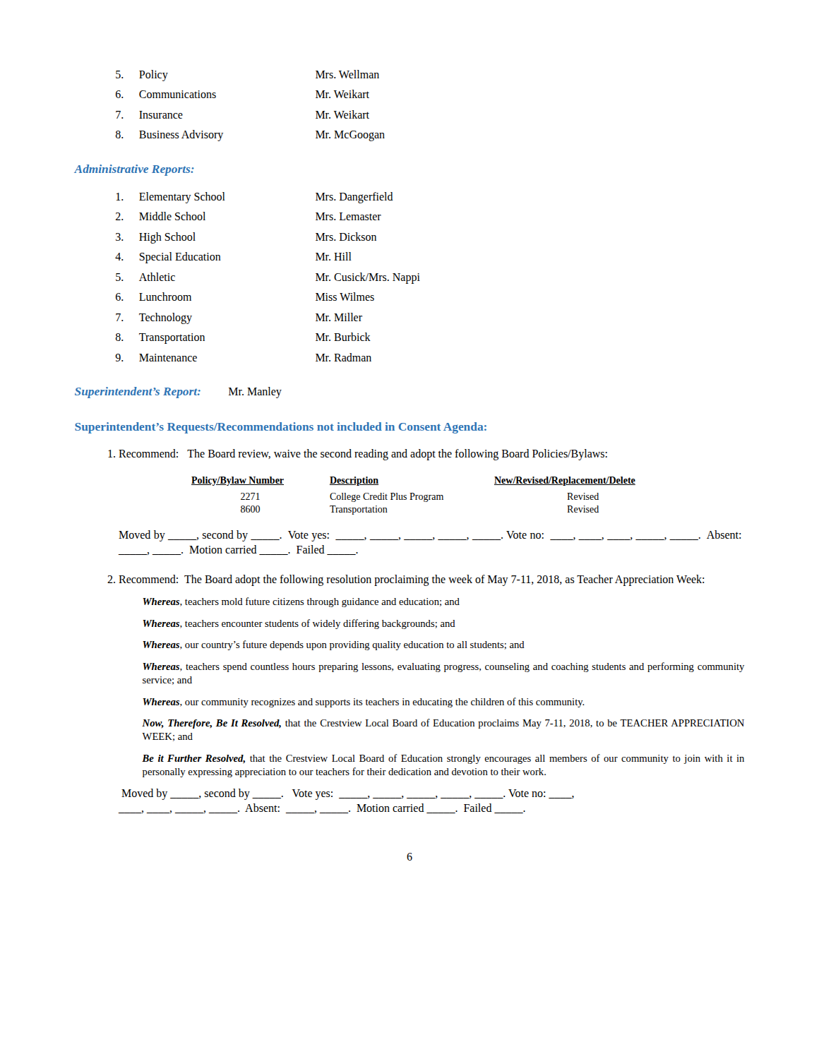5. Policy Mrs. Wellman
6. Communications Mr. Weikart
7. Insurance Mr. Weikart
8. Business Advisory Mr. McGoogan
Administrative Reports:
1. Elementary School Mrs. Dangerfield
2. Middle School Mrs. Lemaster
3. High School Mrs. Dickson
4. Special Education Mr. Hill
5. Athletic Mr. Cusick/Mrs. Nappi
6. Lunchroom Miss Wilmes
7. Technology Mr. Miller
8. Transportation Mr. Burbick
9. Maintenance Mr. Radman
Superintendent’s Report: Mr. Manley
Superintendent’s Requests/Recommendations not included in Consent Agenda:
Recommend: The Board review, waive the second reading and adopt the following Board Policies/Bylaws:
| Policy/Bylaw Number | Description | New/Revised/Replacement/Delete |
| --- | --- | --- |
| 2271 | College Credit Plus Program | Revised |
| 8600 | Transportation | Revised |
Moved by _____, second by _____. Vote yes: _____, _____, _____, _____, _____. Vote no: ____, ____, ____, _____, _____. Absent: _____, _____. Motion carried _____. Failed _____.
Recommend: The Board adopt the following resolution proclaiming the week of May 7-11, 2018, as Teacher Appreciation Week:
Whereas, teachers mold future citizens through guidance and education; and
Whereas, teachers encounter students of widely differing backgrounds; and
Whereas, our country’s future depends upon providing quality education to all students; and
Whereas, teachers spend countless hours preparing lessons, evaluating progress, counseling and coaching students and performing community service; and
Whereas, our community recognizes and supports its teachers in educating the children of this community.
Now, Therefore, Be It Resolved, that the Crestview Local Board of Education proclaims May 7-11, 2018, to be TEACHER APPRECIATION WEEK; and
Be it Further Resolved, that the Crestview Local Board of Education strongly encourages all members of our community to join with it in personally expressing appreciation to our teachers for their dedication and devotion to their work.
Moved by _____, second by _____. Vote yes: _____, _____, _____, _____, _____. Vote no: ____,
____, ____, _____, _____. Absent: _____, _____. Motion carried _____. Failed _____.
6